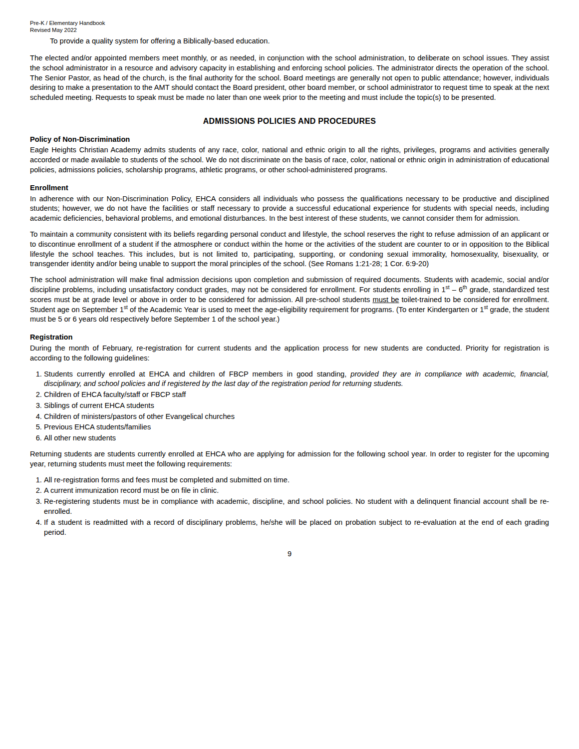Pre-K / Elementary Handbook
Revised May 2022
To provide a quality system for offering a Biblically-based education.
The elected and/or appointed members meet monthly, or as needed, in conjunction with the school administration, to deliberate on school issues. They assist the school administrator in a resource and advisory capacity in establishing and enforcing school policies. The administrator directs the operation of the school. The Senior Pastor, as head of the church, is the final authority for the school. Board meetings are generally not open to public attendance; however, individuals desiring to make a presentation to the AMT should contact the Board president, other board member, or school administrator to request time to speak at the next scheduled meeting. Requests to speak must be made no later than one week prior to the meeting and must include the topic(s) to be presented.
ADMISSIONS POLICIES AND PROCEDURES
Policy of Non-Discrimination
Eagle Heights Christian Academy admits students of any race, color, national and ethnic origin to all the rights, privileges, programs and activities generally accorded or made available to students of the school. We do not discriminate on the basis of race, color, national or ethnic origin in administration of educational policies, admissions policies, scholarship programs, athletic programs, or other school-administered programs.
Enrollment
In adherence with our Non-Discrimination Policy, EHCA considers all individuals who possess the qualifications necessary to be productive and disciplined students; however, we do not have the facilities or staff necessary to provide a successful educational experience for students with special needs, including academic deficiencies, behavioral problems, and emotional disturbances. In the best interest of these students, we cannot consider them for admission.
To maintain a community consistent with its beliefs regarding personal conduct and lifestyle, the school reserves the right to refuse admission of an applicant or to discontinue enrollment of a student if the atmosphere or conduct within the home or the activities of the student are counter to or in opposition to the Biblical lifestyle the school teaches. This includes, but is not limited to, participating, supporting, or condoning sexual immorality, homosexuality, bisexuality, or transgender identity and/or being unable to support the moral principles of the school. (See Romans 1:21-28; 1 Cor. 6:9-20)
The school administration will make final admission decisions upon completion and submission of required documents. Students with academic, social and/or discipline problems, including unsatisfactory conduct grades, may not be considered for enrollment. For students enrolling in 1st – 6th grade, standardized test scores must be at grade level or above in order to be considered for admission. All pre-school students must be toilet-trained to be considered for enrollment. Student age on September 1st of the Academic Year is used to meet the age-eligibility requirement for programs. (To enter Kindergarten or 1st grade, the student must be 5 or 6 years old respectively before September 1 of the school year.)
Registration
During the month of February, re-registration for current students and the application process for new students are conducted. Priority for registration is according to the following guidelines:
Students currently enrolled at EHCA and children of FBCP members in good standing, provided they are in compliance with academic, financial, disciplinary, and school policies and if registered by the last day of the registration period for returning students.
Children of EHCA faculty/staff or FBCP staff
Siblings of current EHCA students
Children of ministers/pastors of other Evangelical churches
Previous EHCA students/families
All other new students
Returning students are students currently enrolled at EHCA who are applying for admission for the following school year. In order to register for the upcoming year, returning students must meet the following requirements:
All re-registration forms and fees must be completed and submitted on time.
A current immunization record must be on file in clinic.
Re-registering students must be in compliance with academic, discipline, and school policies. No student with a delinquent financial account shall be re-enrolled.
If a student is readmitted with a record of disciplinary problems, he/she will be placed on probation subject to re-evaluation at the end of each grading period.
9